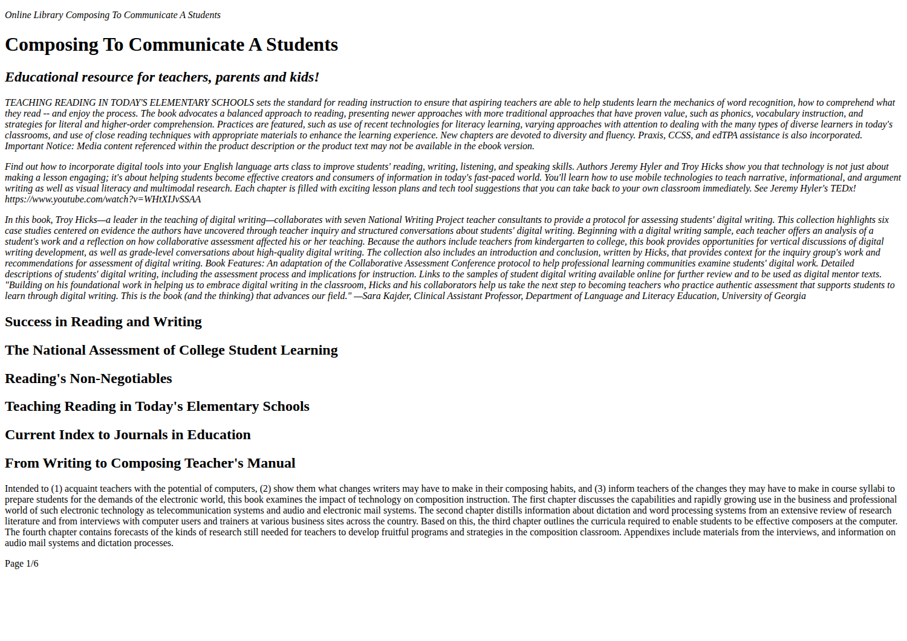Online Library Composing To Communicate A Students
Composing To Communicate A Students
Educational resource for teachers, parents and kids!
TEACHING READING IN TODAY'S ELEMENTARY SCHOOLS sets the standard for reading instruction to ensure that aspiring teachers are able to help students learn the mechanics of word recognition, how to comprehend what they read -- and enjoy the process. The book advocates a balanced approach to reading, presenting newer approaches with more traditional approaches that have proven value, such as phonics, vocabulary instruction, and strategies for literal and higher-order comprehension. Practices are featured, such as use of recent technologies for literacy learning, varying approaches with attention to dealing with the many types of diverse learners in today's classrooms, and use of close reading techniques with appropriate materials to enhance the learning experience. New chapters are devoted to diversity and fluency. Praxis, CCSS, and edTPA assistance is also incorporated. Important Notice: Media content referenced within the product description or the product text may not be available in the ebook version.
Find out how to incorporate digital tools into your English language arts class to improve students' reading, writing, listening, and speaking skills. Authors Jeremy Hyler and Troy Hicks show you that technology is not just about making a lesson engaging; it's about helping students become effective creators and consumers of information in today's fast-paced world. You'll learn how to use mobile technologies to teach narrative, informational, and argument writing as well as visual literacy and multimodal research. Each chapter is filled with exciting lesson plans and tech tool suggestions that you can take back to your own classroom immediately. See Jeremy Hyler's TEDx! https://www.youtube.com/watch?v=WHtXIJvSSAA
In this book, Troy Hicks—a leader in the teaching of digital writing—collaborates with seven National Writing Project teacher consultants to provide a protocol for assessing students' digital writing. This collection highlights six case studies centered on evidence the authors have uncovered through teacher inquiry and structured conversations about students' digital writing. Beginning with a digital writing sample, each teacher offers an analysis of a student's work and a reflection on how collaborative assessment affected his or her teaching. Because the authors include teachers from kindergarten to college, this book provides opportunities for vertical discussions of digital writing development, as well as grade-level conversations about high-quality digital writing. The collection also includes an introduction and conclusion, written by Hicks, that provides context for the inquiry group's work and recommendations for assessment of digital writing. Book Features: An adaptation of the Collaborative Assessment Conference protocol to help professional learning communities examine students' digital work. Detailed descriptions of students' digital writing, including the assessment process and implications for instruction. Links to the samples of student digital writing available online for further review and to be used as digital mentor texts. "Building on his foundational work in helping us to embrace digital writing in the classroom, Hicks and his collaborators help us take the next step to becoming teachers who practice authentic assessment that supports students to learn through digital writing. This is the book (and the thinking) that advances our field." —Sara Kajder, Clinical Assistant Professor, Department of Language and Literacy Education, University of Georgia
Success in Reading and Writing
The National Assessment of College Student Learning
Reading's Non-Negotiables
Teaching Reading in Today's Elementary Schools
Current Index to Journals in Education
From Writing to Composing Teacher's Manual
Intended to (1) acquaint teachers with the potential of computers, (2) show them what changes writers may have to make in their composing habits, and (3) inform teachers of the changes they may have to make in course syllabi to prepare students for the demands of the electronic world, this book examines the impact of technology on composition instruction. The first chapter discusses the capabilities and rapidly growing use in the business and professional world of such electronic technology as telecommunication systems and audio and electronic mail systems. The second chapter distills information about dictation and word processing systems from an extensive review of research literature and from interviews with computer users and trainers at various business sites across the country. Based on this, the third chapter outlines the curricula required to enable students to be effective composers at the computer. The fourth chapter contains forecasts of the kinds of research still needed for teachers to develop fruitful programs and strategies in the composition classroom. Appendixes include materials from the interviews, and information on audio mail systems and dictation processes.
Page 1/6